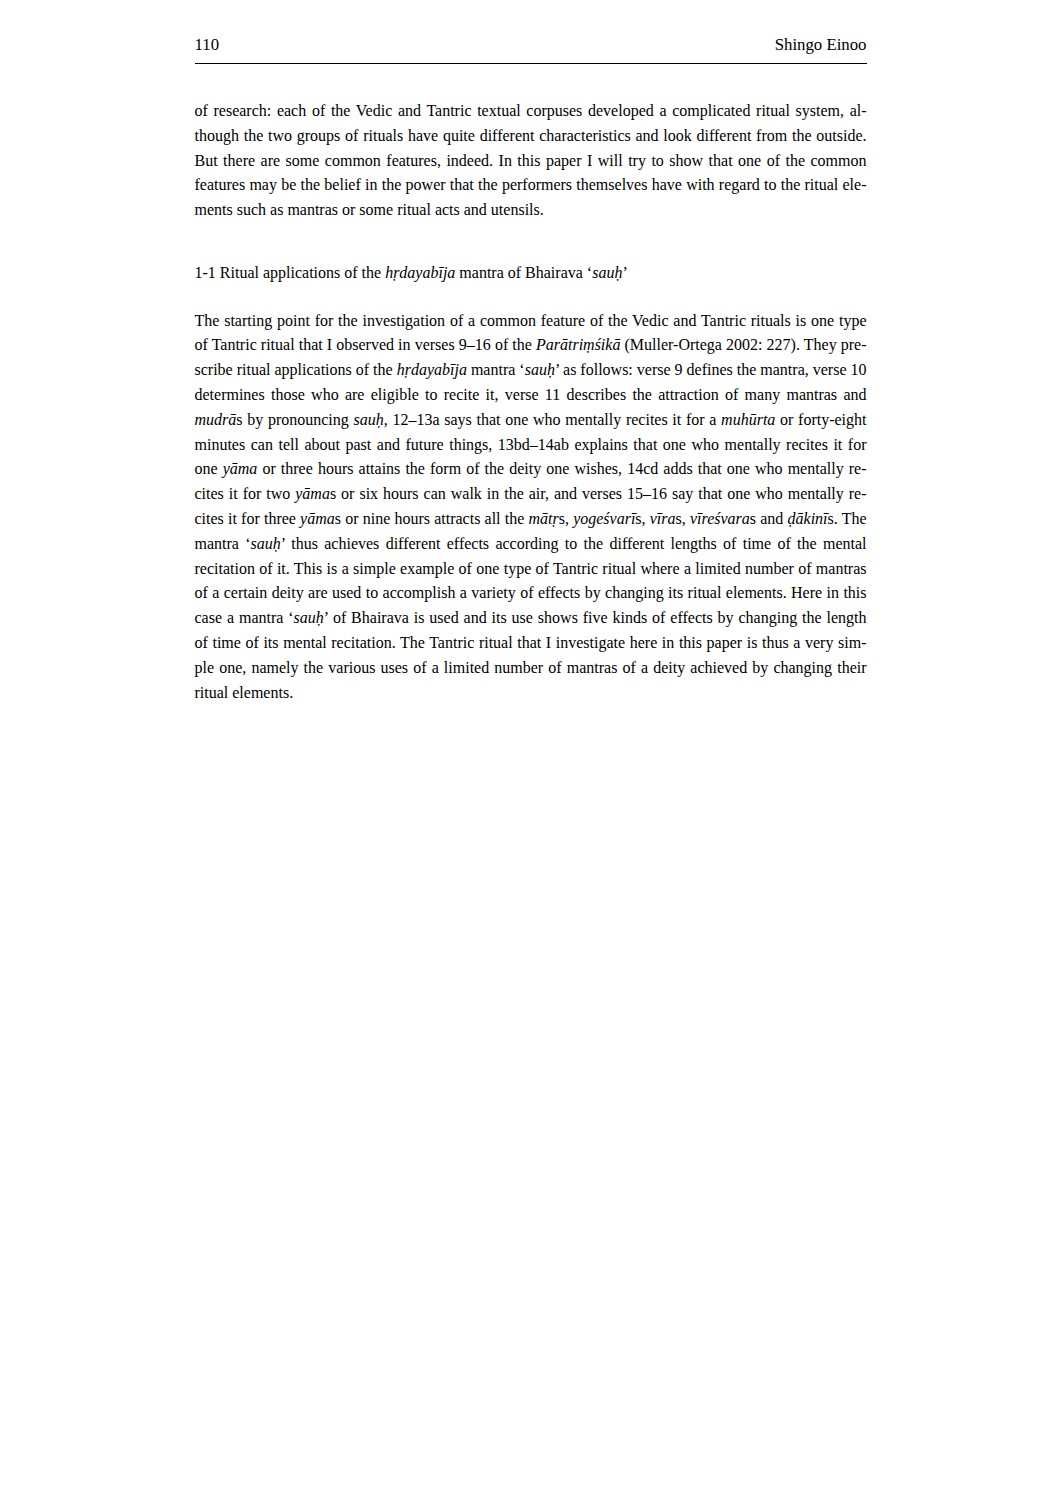110 Shingo Einoo
of research: each of the Vedic and Tantric textual corpuses developed a complicated ritual system, although the two groups of rituals have quite different characteristics and look different from the outside. But there are some common features, indeed. In this paper I will try to show that one of the common features may be the belief in the power that the performers themselves have with regard to the ritual elements such as mantras or some ritual acts and utensils.
1-1 Ritual applications of the hṛdayabīja mantra of Bhairava ‘sauḥ’
The starting point for the investigation of a common feature of the Vedic and Tantric rituals is one type of Tantric ritual that I observed in verses 9–16 of the Parātriṃśikā (Muller-Ortega 2002: 227). They prescribe ritual applications of the hṛdayabīja mantra ‘sauḥ’ as follows: verse 9 defines the mantra, verse 10 determines those who are eligible to recite it, verse 11 describes the attraction of many mantras and mudrās by pronouncing sauḥ, 12–13a says that one who mentally recites it for a muhūrta or forty-eight minutes can tell about past and future things, 13bd–14ab explains that one who mentally recites it for one yāma or three hours attains the form of the deity one wishes, 14cd adds that one who mentally recites it for two yāmas or six hours can walk in the air, and verses 15–16 say that one who mentally recites it for three yāmas or nine hours attracts all the mātṛs, yogeśvarīs, vīras, vīreśvaras and ḍākinīs. The mantra ‘sauḥ’ thus achieves different effects according to the different lengths of time of the mental recitation of it. This is a simple example of one type of Tantric ritual where a limited number of mantras of a certain deity are used to accomplish a variety of effects by changing its ritual elements. Here in this case a mantra ‘sauḥ’ of Bhairava is used and its use shows five kinds of effects by changing the length of time of its mental recitation. The Tantric ritual that I investigate here in this paper is thus a very simple one, namely the various uses of a limited number of mantras of a deity achieved by changing their ritual elements.